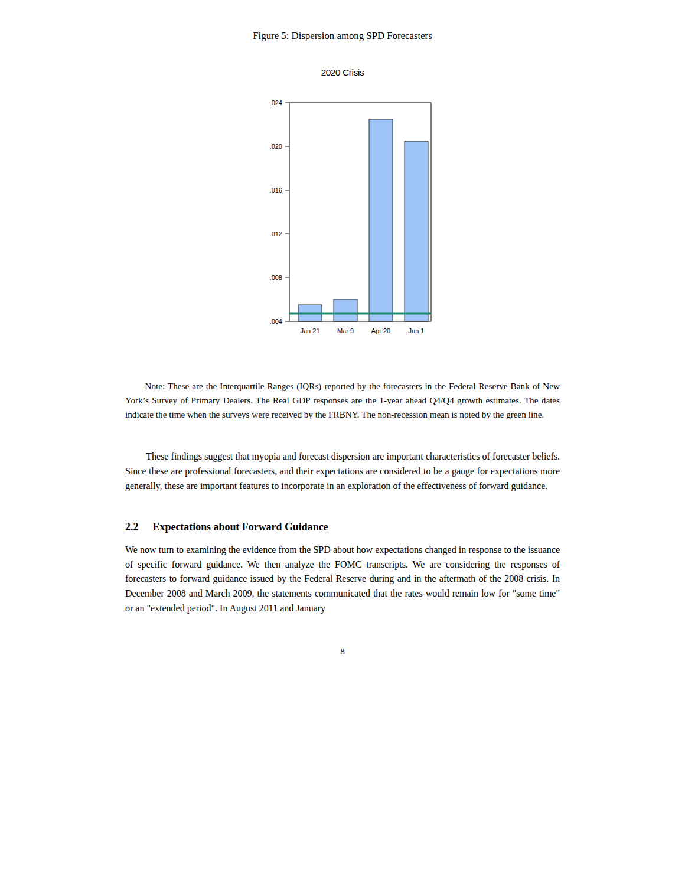Figure 5: Dispersion among SPD Forecasters
2020 Crisis
.024 .020 .016 .012 .008 .004 Jan 21 Mar 9 Apr 20 Jun 1
Note: These are the Interquartile Ranges (IQRs) reported by the forecasters in the Federal Reserve Bank of New York’s Survey of Primary Dealers. The Real GDP responses are the 1-year ahead Q4/Q4 growth estimates. The dates indicate the time when the surveys were received by the FRBNY. The non-recession mean is noted by the green line.
These findings suggest that myopia and forecast dispersion are important characteristics of forecaster beliefs. Since these are professional forecasters, and their expectations are considered to be a gauge for expectations more generally, these are important features to incorporate in an exploration of the effectiveness of forward guidance.
2.2 Expectations about Forward Guidance
We now turn to examining the evidence from the SPD about how expectations changed in response to the issuance of specific forward guidance. We then analyze the FOMC transcripts. We are considering the responses of forecasters to forward guidance issued by the Federal Reserve during and in the aftermath of the 2008 crisis. In December 2008 and March 2009, the statements communicated that the rates would remain low for "some time" or an "extended period". In August 2011 and January
8